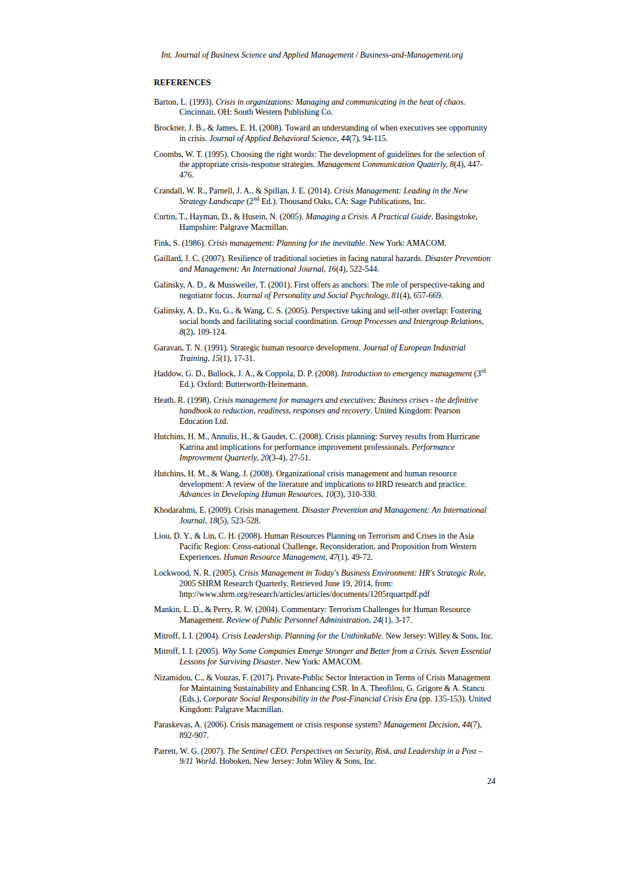Int. Journal of Business Science and Applied Management / Business-and-Management.org
References
Barton, L. (1993). Crisis in organizations: Managing and communicating in the heat of chaos. Cincinnati, OH: South Western Publishing Co.
Brockner, J. B., & James, E. H. (2008). Toward an understanding of when executives see opportunity in crisis. Journal of Applied Behavioral Science, 44(7), 94-115.
Coombs, W. T. (1995). Choosing the right words: The development of guidelines for the selection of the appropriate crisis-response strategies. Management Communication Quaterly, 8(4), 447-476.
Crandall, W. R., Parnell, J. A., & Spillan, J. E. (2014). Crisis Management: Leading in the New Strategy Landscape (2nd Ed.). Thousand Oaks, CA: Sage Publications, Inc.
Curtin, T., Hayman, D., & Husein, N. (2005). Managing a Crisis. A Practical Guide. Basingstoke, Hampshire: Palgrave Macmillan.
Fink, S. (1986). Crisis management: Planning for the inevitable. New York: AMACOM.
Gaillard, J. C. (2007). Resilience of traditional societies in facing natural hazards. Disaster Prevention and Management: An International Journal, 16(4), 522-544.
Galinsky, A. D., & Mussweiler, T. (2001). First offers as anchors: The role of perspective-taking and negotiator focus. Journal of Personality and Social Psychology, 81(4), 657-669.
Galinsky, A. D., Ku, G., & Wang, C. S. (2005). Perspective taking and self-other overlap: Fostering social bonds and facilitating social coordination. Group Processes and Intergroup Relations, 8(2), 109-124.
Garavan, T. N. (1991). Strategic human resource development. Journal of European Industrial Training, 15(1), 17-31.
Haddow, G. D., Bullock, J. A., & Coppola, D. P. (2008). Introduction to emergency management (3rd Ed.). Oxford: Butterworth-Heinemann.
Heath, R. (1998). Crisis management for managers and executives: Business crises - the definitive handbook to reduction, readiness, responses and recovery. United Kingdom: Pearson Education Ltd.
Hutchins, H. M., Annulis, H., & Gaudet, C. (2008). Crisis planning: Survey results from Hurricane Katrina and implications for performance improvement professionals. Performance Improvement Quarterly, 20(3-4), 27-51.
Hutchins, H. M., & Wang, J. (2008). Organizational crisis management and human resource development: A review of the literature and implications to HRD research and practice. Advances in Developing Human Resources, 10(3), 310-330.
Khodarahmi, E. (2009). Crisis management. Disaster Prevention and Management: An International Journal, 18(5), 523-528.
Liou, D. Y., & Lin, C. H. (2008). Human Resources Planning on Terrorism and Crises in the Asia Pacific Region: Cross-national Challenge, Reconsideration, and Proposition from Western Experiences. Human Resource Management, 47(1), 49-72.
Lockwood, N. R. (2005). Crisis Management in Today's Business Environment: HR's Strategic Role, 2005 SHRM Research Quarterly. Retrieved June 19, 2014, from: http://www.shrm.org/research/articles/articles/documents/1205rquartpdf.pdf
Mankin, L. D., & Perry, R. W. (2004). Commentary: Terrorism Challenges for Human Resource Management. Review of Public Personnel Administration, 24(1), 3-17.
Mitroff, I. I. (2004). Crisis Leadership. Planning for the Unthinkable. New Jersey: Willey & Sons, Inc.
Mitroff, I. I. (2005). Why Some Companies Emerge Stronger and Better from a Crisis. Seven Essential Lessons for Surviving Disaster. New York: AMACOM.
Nizamidou, C., & Vouzas, F. (2017). Private-Public Sector Interaction in Terms of Crisis Management for Maintaining Sustainability and Enhancing CSR. In A. Theofilou, G. Grigore & A. Stancu (Eds.), Corporate Social Responsibility in the Post-Financial Crisis Era (pp. 135-153). United Kingdom: Palgrave Macmillan.
Paraskevas, A. (2006). Crisis management or crisis response system? Management Decision, 44(7), 892-907.
Parrett, W. G. (2007). The Sentinel CEO. Perspectives on Security, Risk, and Leadership in a Post – 9/11 World. Hoboken, New Jersey: John Wiley & Sons, Inc.
24